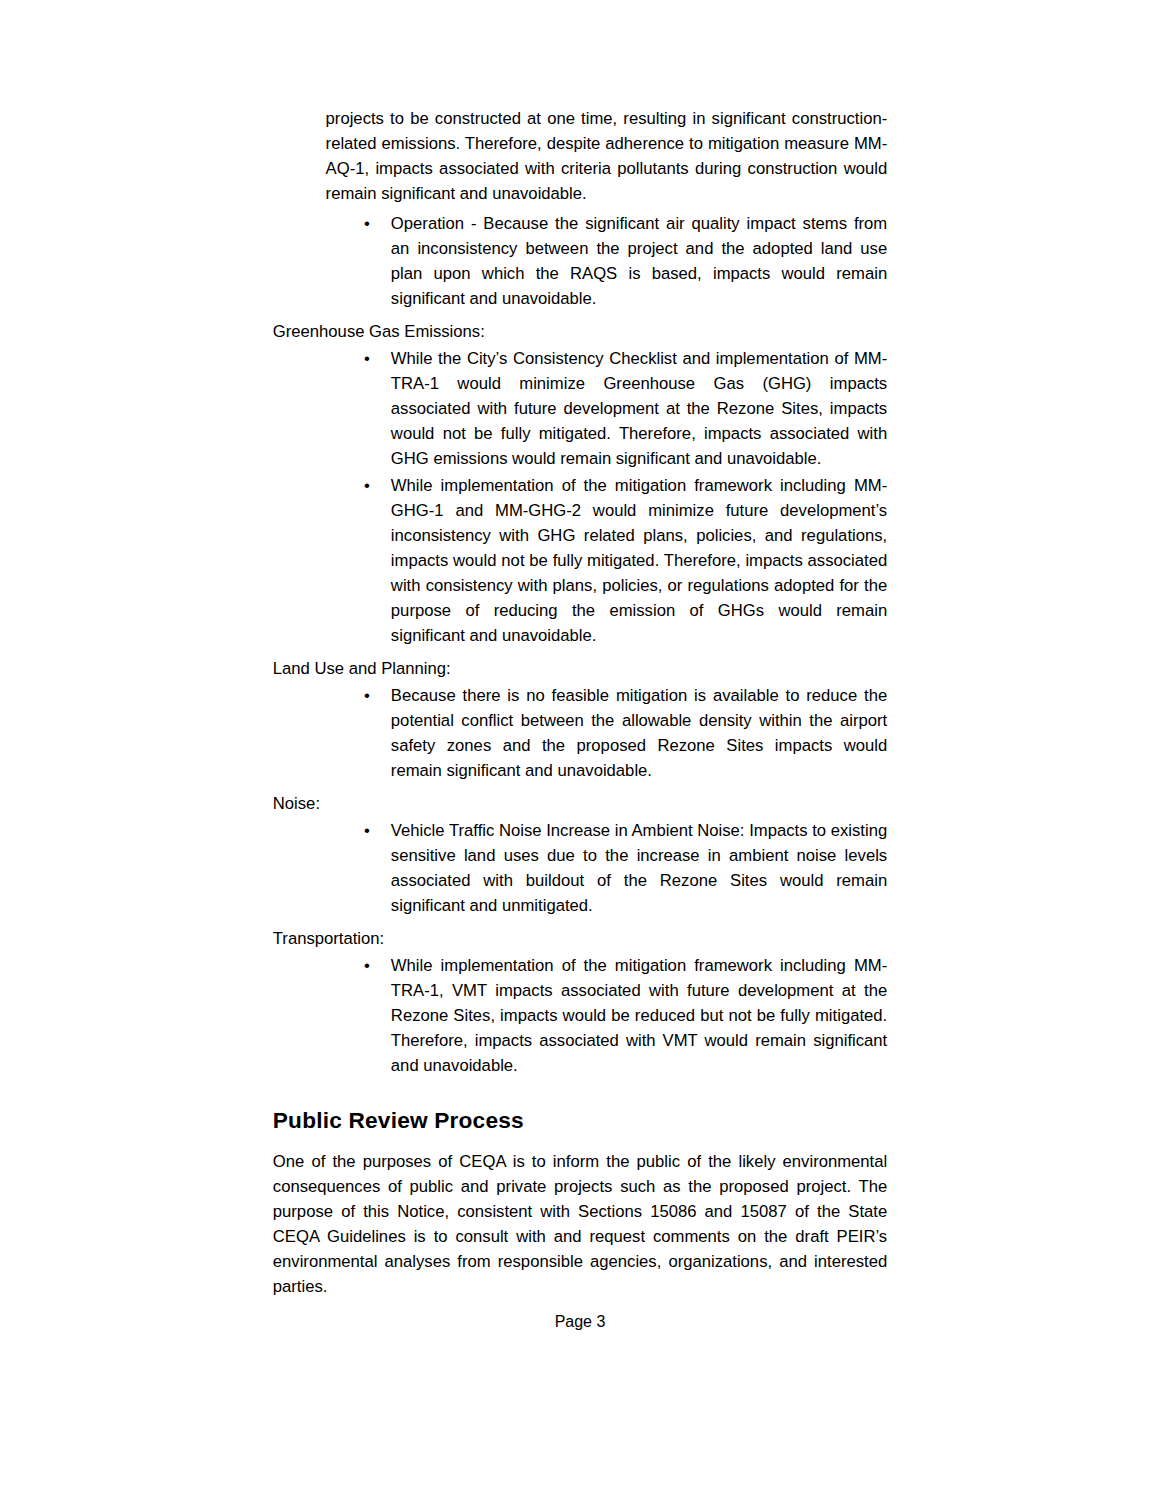projects to be constructed at one time, resulting in significant construction-related emissions. Therefore, despite adherence to mitigation measure MM-AQ-1, impacts associated with criteria pollutants during construction would remain significant and unavoidable.
Operation - Because the significant air quality impact stems from an inconsistency between the project and the adopted land use plan upon which the RAQS is based, impacts would remain significant and unavoidable.
Greenhouse Gas Emissions:
While the City’s Consistency Checklist and implementation of MM-TRA-1 would minimize Greenhouse Gas (GHG) impacts associated with future development at the Rezone Sites, impacts would not be fully mitigated. Therefore, impacts associated with GHG emissions would remain significant and unavoidable.
While implementation of the mitigation framework including MM-GHG-1 and MM-GHG-2 would minimize future development’s inconsistency with GHG related plans, policies, and regulations, impacts would not be fully mitigated. Therefore, impacts associated with consistency with plans, policies, or regulations adopted for the purpose of reducing the emission of GHGs would remain significant and unavoidable.
Land Use and Planning:
Because there is no feasible mitigation is available to reduce the potential conflict between the allowable density within the airport safety zones and the proposed Rezone Sites impacts would remain significant and unavoidable.
Noise:
Vehicle Traffic Noise Increase in Ambient Noise: Impacts to existing sensitive land uses due to the increase in ambient noise levels associated with buildout of the Rezone Sites would remain significant and unmitigated.
Transportation:
While implementation of the mitigation framework including MM-TRA-1, VMT impacts associated with future development at the Rezone Sites, impacts would be reduced but not be fully mitigated. Therefore, impacts associated with VMT would remain significant and unavoidable.
Public Review Process
One of the purposes of CEQA is to inform the public of the likely environmental consequences of public and private projects such as the proposed project. The purpose of this Notice, consistent with Sections 15086 and 15087 of the State CEQA Guidelines is to consult with and request comments on the draft PEIR’s environmental analyses from responsible agencies, organizations, and interested parties.
Page 3